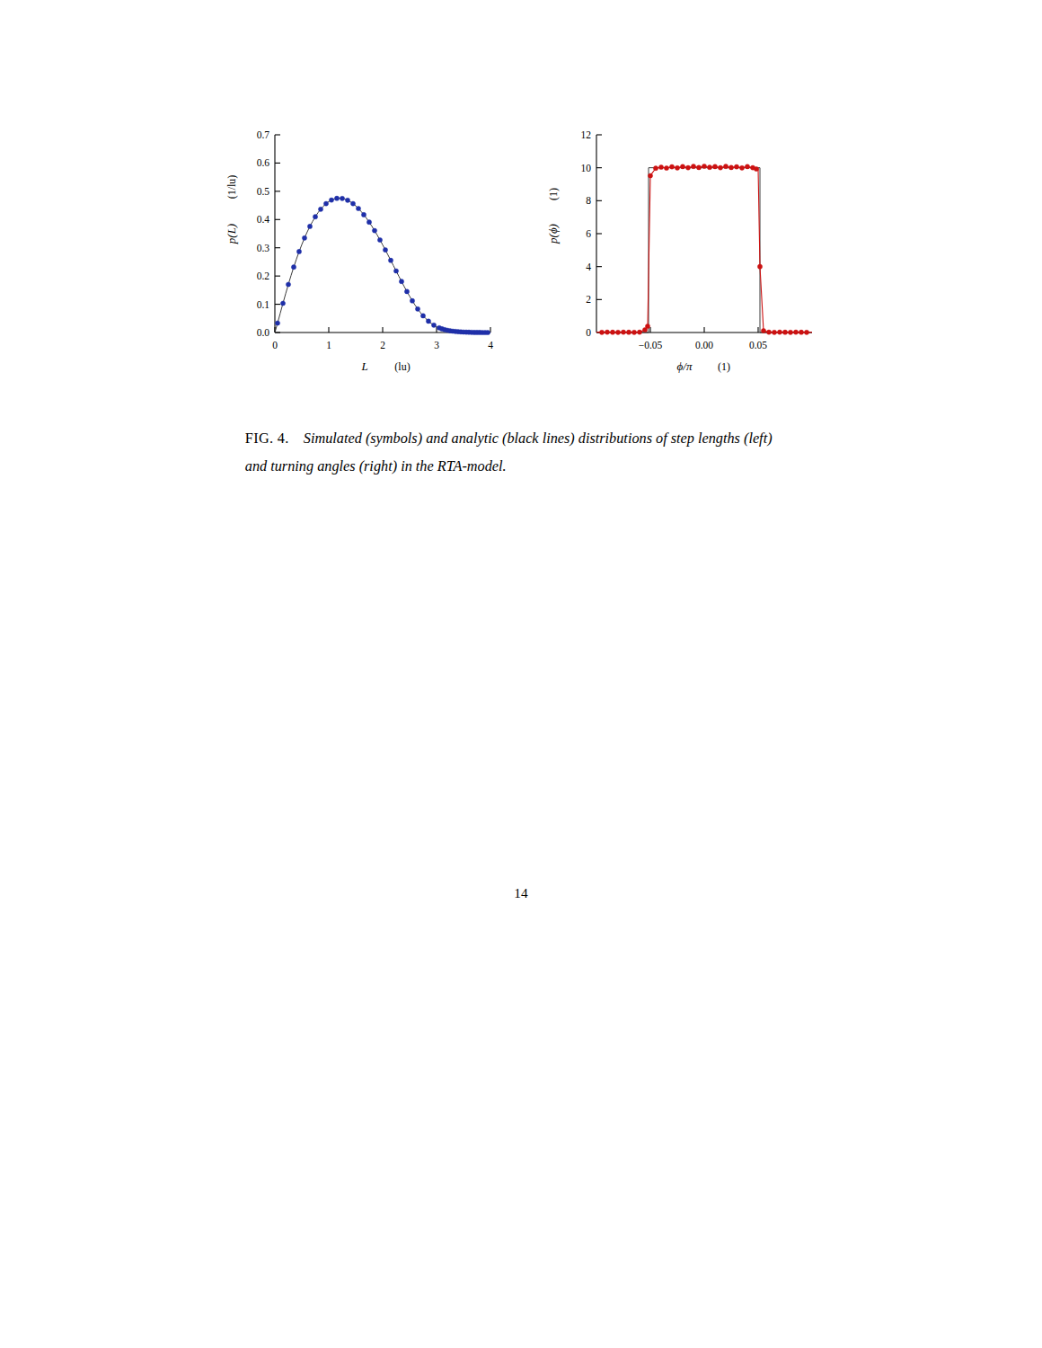0.0 0.1 0.2 0.3 0.4 0.5 0.6 0.7 0 1 2 3 4 L (lu) p(L) (1/lu)
0 2 4 6 8 10 12 −0.05 0.00 0.05 ϕ/π (1) p(ϕ) (1)
FIG. 4. Simulated (symbols) and analytic (black lines) distributions of step lengths (left) and turning angles (right) in the RTA-model.
14